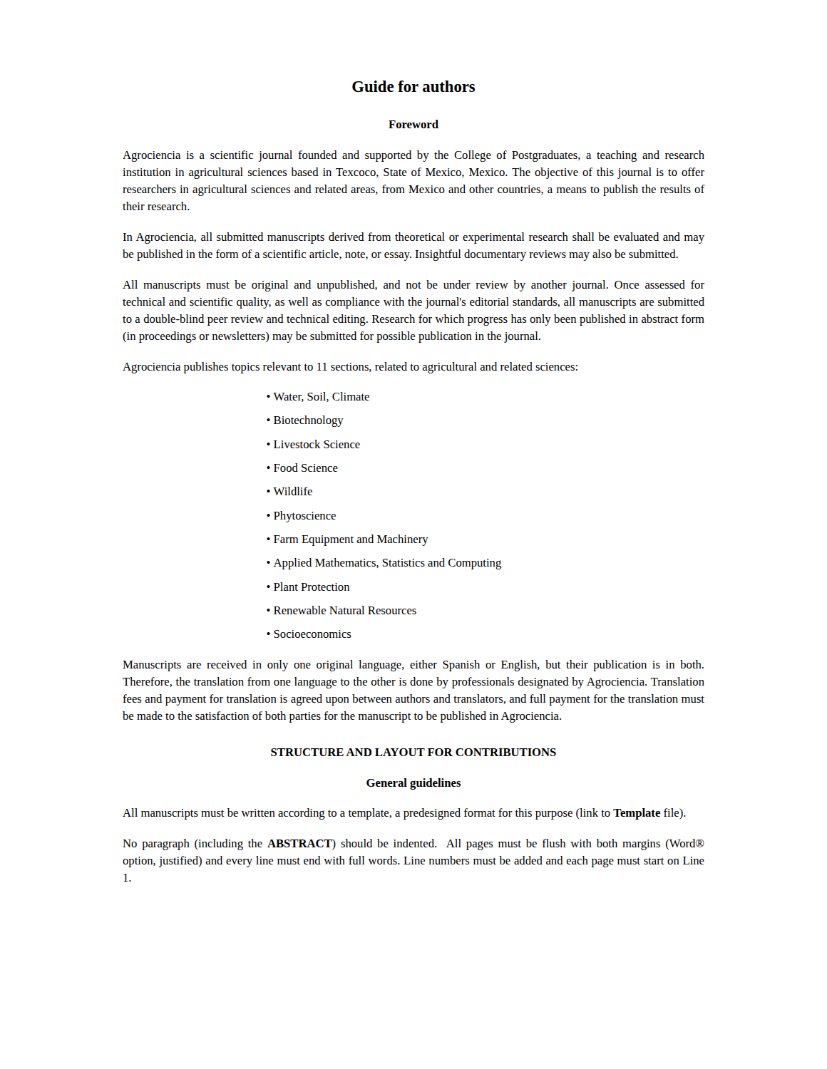Guide for authors
Foreword
Agrociencia is a scientific journal founded and supported by the College of Postgraduates, a teaching and research institution in agricultural sciences based in Texcoco, State of Mexico, Mexico. The objective of this journal is to offer researchers in agricultural sciences and related areas, from Mexico and other countries, a means to publish the results of their research.
In Agrociencia, all submitted manuscripts derived from theoretical or experimental research shall be evaluated and may be published in the form of a scientific article, note, or essay. Insightful documentary reviews may also be submitted.
All manuscripts must be original and unpublished, and not be under review by another journal. Once assessed for technical and scientific quality, as well as compliance with the journal's editorial standards, all manuscripts are submitted to a double-blind peer review and technical editing. Research for which progress has only been published in abstract form (in proceedings or newsletters) may be submitted for possible publication in the journal.
Agrociencia publishes topics relevant to 11 sections, related to agricultural and related sciences:
Water, Soil, Climate
Biotechnology
Livestock Science
Food Science
Wildlife
Phytoscience
Farm Equipment and Machinery
Applied Mathematics, Statistics and Computing
Plant Protection
Renewable Natural Resources
Socioeconomics
Manuscripts are received in only one original language, either Spanish or English, but their publication is in both. Therefore, the translation from one language to the other is done by professionals designated by Agrociencia. Translation fees and payment for translation is agreed upon between authors and translators, and full payment for the translation must be made to the satisfaction of both parties for the manuscript to be published in Agrociencia.
Structure and layout for contributions
General guidelines
All manuscripts must be written according to a template, a predesigned format for this purpose (link to Template file).
No paragraph (including the ABSTRACT) should be indented. All pages must be flush with both margins (Word® option, justified) and every line must end with full words. Line numbers must be added and each page must start on Line 1.